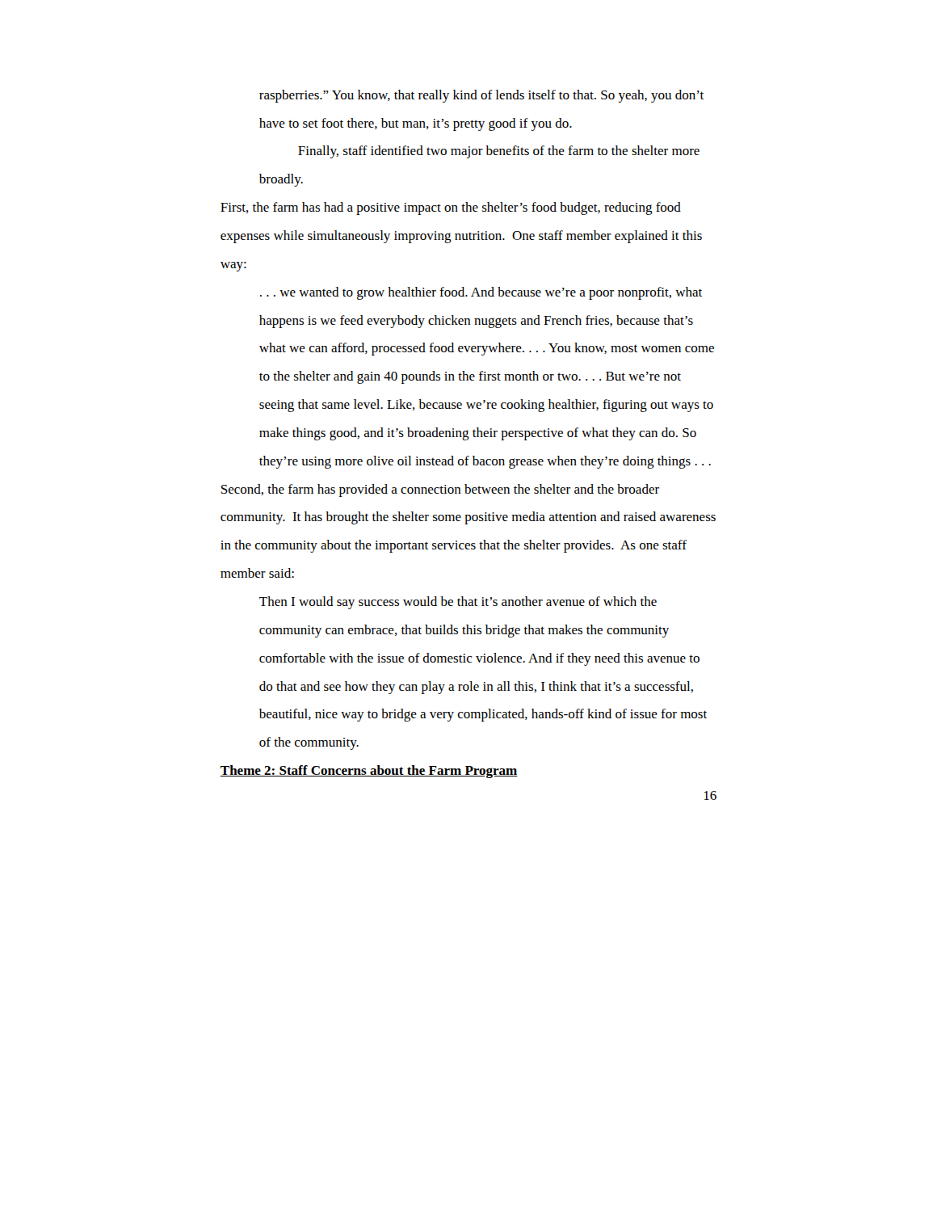raspberries.” You know, that really kind of lends itself to that. So yeah, you don’t have to set foot there, but man, it’s pretty good if you do.
Finally, staff identified two major benefits of the farm to the shelter more broadly.
First, the farm has had a positive impact on the shelter’s food budget, reducing food expenses while simultaneously improving nutrition. One staff member explained it this way:
. . . we wanted to grow healthier food. And because we’re a poor nonprofit, what happens is we feed everybody chicken nuggets and French fries, because that’s what we can afford, processed food everywhere. . . . You know, most women come to the shelter and gain 40 pounds in the first month or two. . . . But we’re not seeing that same level. Like, because we’re cooking healthier, figuring out ways to make things good, and it’s broadening their perspective of what they can do. So they’re using more olive oil instead of bacon grease when they’re doing things . . .
Second, the farm has provided a connection between the shelter and the broader community. It has brought the shelter some positive media attention and raised awareness in the community about the important services that the shelter provides. As one staff member said:
Then I would say success would be that it’s another avenue of which the community can embrace, that builds this bridge that makes the community comfortable with the issue of domestic violence. And if they need this avenue to do that and see how they can play a role in all this, I think that it’s a successful, beautiful, nice way to bridge a very complicated, hands-off kind of issue for most of the community.
Theme 2: Staff Concerns about the Farm Program
16